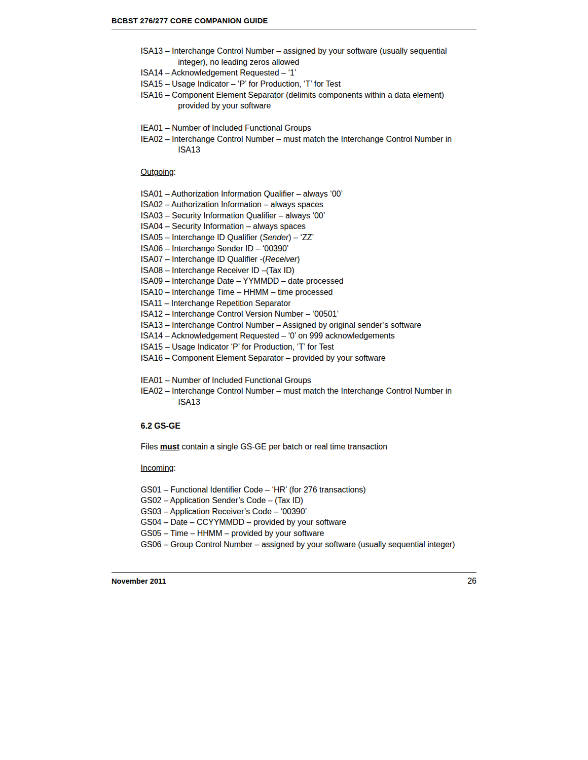BCBST 276/277 CORE COMPANION GUIDE
ISA13 – Interchange Control Number – assigned by your software (usually sequential
integer), no leading zeros allowed
ISA14 – Acknowledgement Requested – ‘1’
ISA15 – Usage Indicator – ‘P’ for Production, ‘T’ for Test
ISA16 – Component Element Separator (delimits components within a data element)
provided by your software
IEA01 – Number of Included Functional Groups
IEA02 – Interchange Control Number – must match the Interchange Control Number in
ISA13
Outgoing:
ISA01 – Authorization Information Qualifier – always ‘00’
ISA02 – Authorization Information – always spaces
ISA03 – Security Information Qualifier – always ‘00’
ISA04 – Security Information – always spaces
ISA05 – Interchange ID Qualifier (Sender) – ‘ZZ’
ISA06 – Interchange Sender ID – ‘00390’
ISA07 – Interchange ID Qualifier -(Receiver)
ISA08 – Interchange Receiver ID –(Tax ID)
ISA09 – Interchange Date – YYMMDD – date processed
ISA10 – Interchange Time – HHMM – time processed
ISA11 – Interchange Repetition Separator
ISA12 – Interchange Control Version Number – ‘00501’
ISA13 – Interchange Control Number – Assigned by original sender’s software
ISA14 – Acknowledgement Requested – ‘0’ on 999 acknowledgements
ISA15 – Usage Indicator ‘P’ for Production, ‘T’ for Test
ISA16 – Component Element Separator – provided by your software
IEA01 – Number of Included Functional Groups
IEA02 – Interchange Control Number – must match the Interchange Control Number in
ISA13
6.2 GS-GE
Files must contain a single GS-GE per batch or real time transaction
Incoming:
GS01 – Functional Identifier Code – ‘HR’ (for 276 transactions)
GS02 – Application Sender’s Code – (Tax ID)
GS03 – Application Receiver’s Code – ‘00390’
GS04 – Date – CCYYMMDD – provided by your software
GS05 – Time – HHMM – provided by your software
GS06 – Group Control Number – assigned by your software (usually sequential integer)
November 2011 26